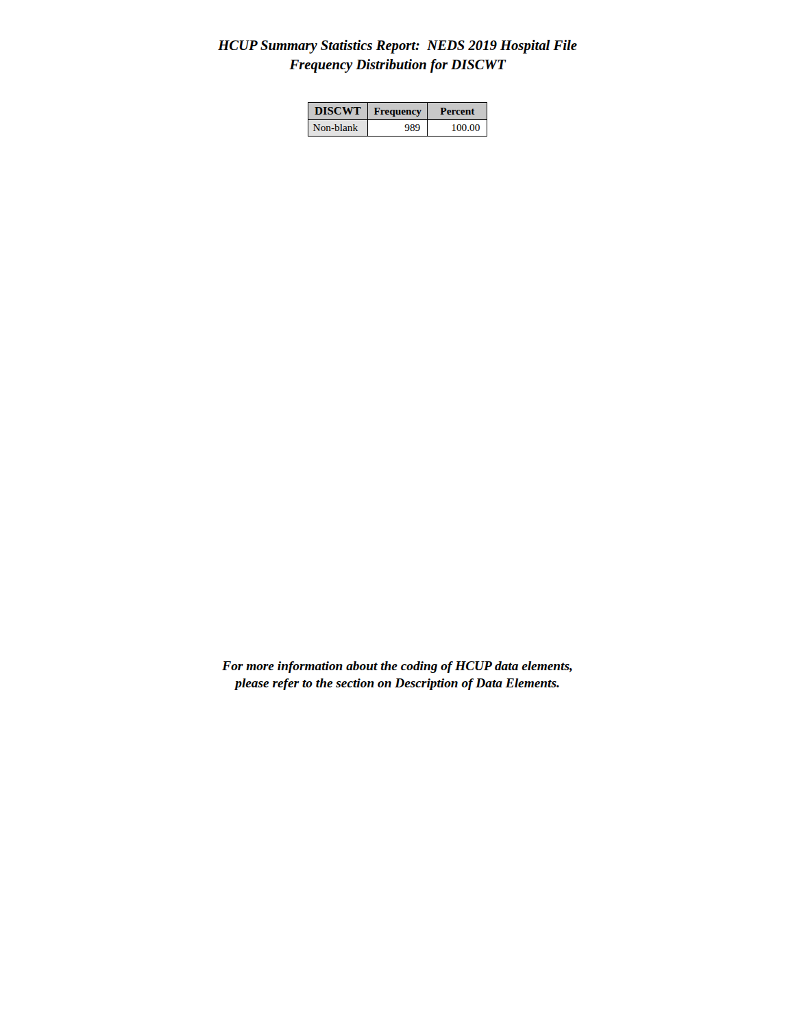HCUP Summary Statistics Report: NEDS 2019 Hospital File Frequency Distribution for DISCWT
| DISCWT | Frequency | Percent |
| --- | --- | --- |
| Non-blank | 989 | 100.00 |
For more information about the coding of HCUP data elements, please refer to the section on Description of Data Elements.